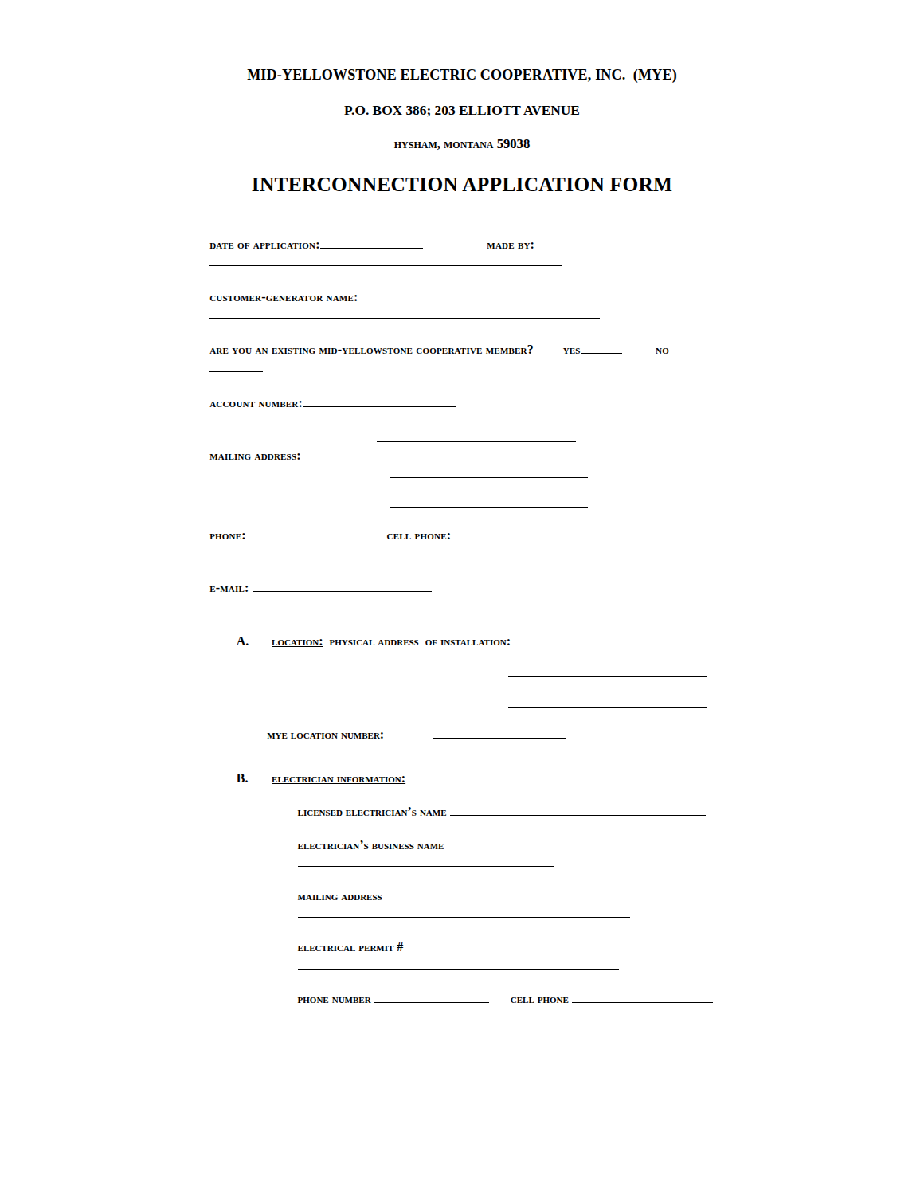MID-YELLOWSTONE ELECTRIC COOPERATIVE, INC. (MYE)
P.O. BOX 386; 203 ELLIOTT AVENUE
Hysham, Montana 59038
INTERCONNECTION APPLICATION FORM
Date of Application: Made By:
Customer-Generator Name:
Are you an existing Mid-Yellowstone Cooperative member? Yes No
Account Number:
Mailing Address:
Phone: Cell Phone: E-mail:
A. Location: Physical Address of Installation:
MYE Location Number:
B. Electrician Information:
Licensed Electrician’s Name
Electrician’s Business Name
Mailing Address
Electrical Permit #
Phone Number Cell Phone